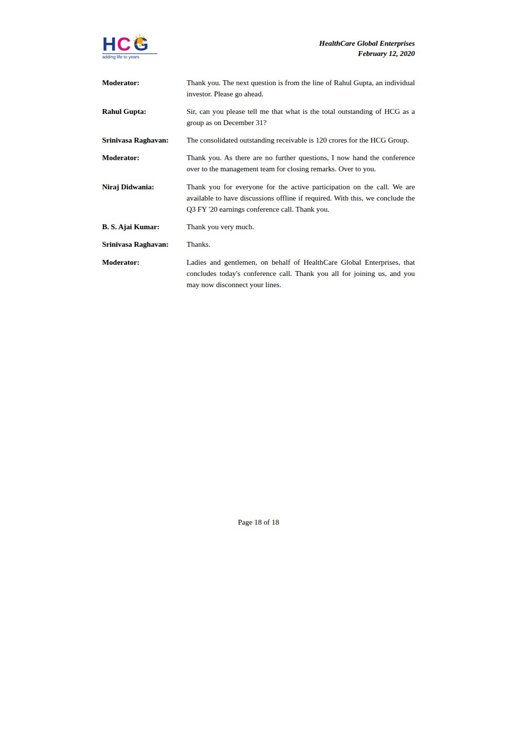H C G adding life to years
HealthCare Global Enterprises
February 12, 2020
| Moderator: | Thank you. The next question is from the line of Rahul Gupta, an individual investor. Please go ahead. |
| Rahul Gupta: | Sir, can you please tell me that what is the total outstanding of HCG as a group as on December 31? |
| Srinivasa Raghavan: | The consolidated outstanding receivable is 120 crores for the HCG Group. |
| Moderator: | Thank you. As there are no further questions, I now hand the conference over to the management team for closing remarks. Over to you. |
| Niraj Didwania: | Thank you for everyone for the active participation on the call. We are available to have discussions offline if required. With this, we conclude the Q3 FY '20 earnings conference call. Thank you. |
| B. S. Ajai Kumar: | Thank you very much. |
| Srinivasa Raghavan: | Thanks. |
| Moderator: | Ladies and gentlemen, on behalf of HealthCare Global Enterprises, that concludes today's conference call. Thank you all for joining us, and you may now disconnect your lines. |
Page 18 of 18